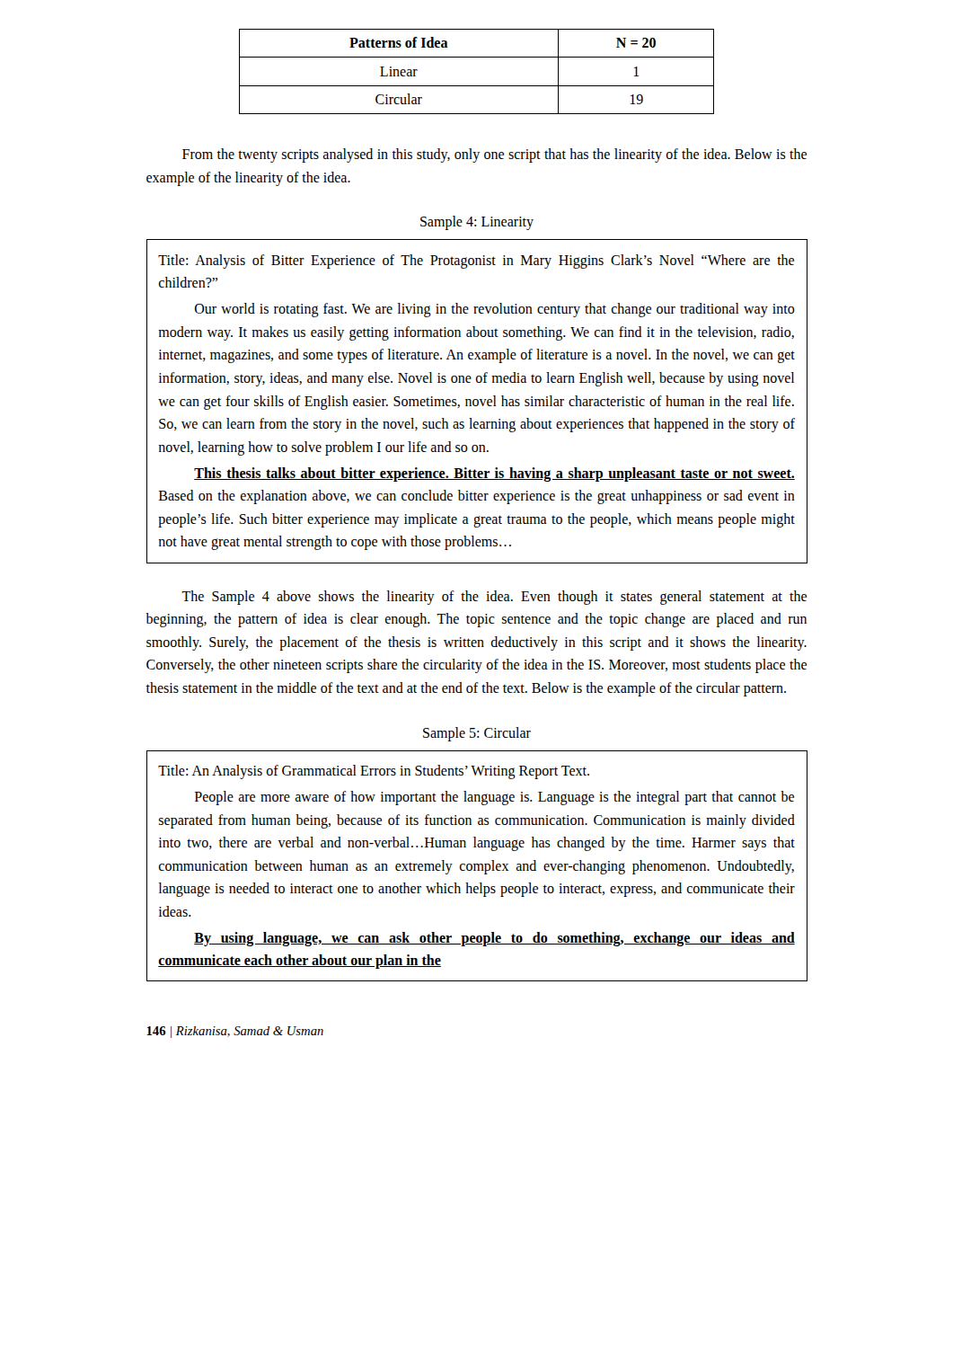| Patterns of Idea | N = 20 |
| --- | --- |
| Linear | 1 |
| Circular | 19 |
From the twenty scripts analysed in this study, only one script that has the linearity of the idea. Below is the example of the linearity of the idea.
Sample 4: Linearity
Title: Analysis of Bitter Experience of The Protagonist in Mary Higgins Clark’s Novel “Where are the children?”
Our world is rotating fast. We are living in the revolution century that change our traditional way into modern way. It makes us easily getting information about something. We can find it in the television, radio, internet, magazines, and some types of literature. An example of literature is a novel. In the novel, we can get information, story, ideas, and many else. Novel is one of media to learn English well, because by using novel we can get four skills of English easier. Sometimes, novel has similar characteristic of human in the real life. So, we can learn from the story in the novel, such as learning about experiences that happened in the story of novel, learning how to solve problem I our life and so on.
This thesis talks about bitter experience. Bitter is having a sharp unpleasant taste or not sweet. Based on the explanation above, we can conclude bitter experience is the great unhappiness or sad event in people’s life. Such bitter experience may implicate a great trauma to the people, which means people might not have great mental strength to cope with those problems…
The Sample 4 above shows the linearity of the idea. Even though it states general statement at the beginning, the pattern of idea is clear enough. The topic sentence and the topic change are placed and run smoothly. Surely, the placement of the thesis is written deductively in this script and it shows the linearity. Conversely, the other nineteen scripts share the circularity of the idea in the IS. Moreover, most students place the thesis statement in the middle of the text and at the end of the text. Below is the example of the circular pattern.
Sample 5: Circular
Title: An Analysis of Grammatical Errors in Students’ Writing Report Text.
People are more aware of how important the language is. Language is the integral part that cannot be separated from human being, because of its function as communication. Communication is mainly divided into two, there are verbal and non-verbal…Human language has changed by the time. Harmer says that communication between human as an extremely complex and ever-changing phenomenon. Undoubtedly, language is needed to interact one to another which helps people to interact, express, and communicate their ideas.
By using language, we can ask other people to do something, exchange our ideas and communicate each other about our plan in the
146 | Rizkanisa, Samad & Usman